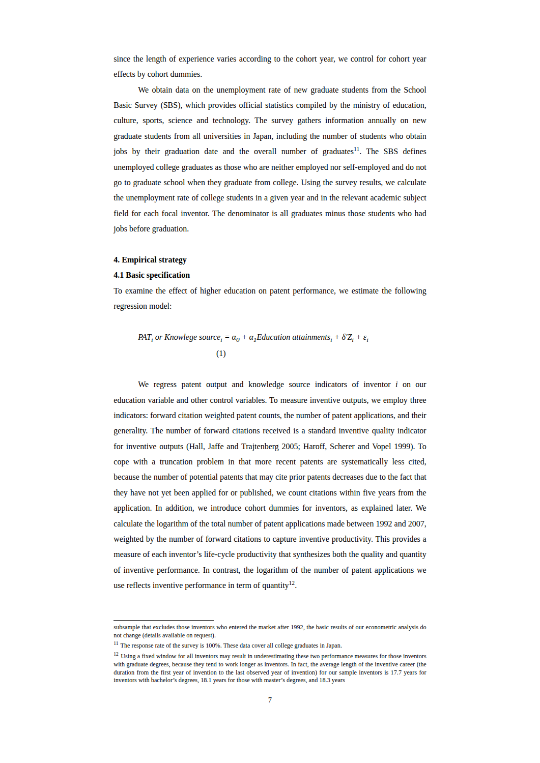since the length of experience varies according to the cohort year, we control for cohort year effects by cohort dummies.
We obtain data on the unemployment rate of new graduate students from the School Basic Survey (SBS), which provides official statistics compiled by the ministry of education, culture, sports, science and technology. The survey gathers information annually on new graduate students from all universities in Japan, including the number of students who obtain jobs by their graduation date and the overall number of graduates11. The SBS defines unemployed college graduates as those who are neither employed nor self-employed and do not go to graduate school when they graduate from college. Using the survey results, we calculate the unemployment rate of college students in a given year and in the relevant academic subject field for each focal inventor. The denominator is all graduates minus those students who had jobs before graduation.
4. Empirical strategy
4.1 Basic specification
To examine the effect of higher education on patent performance, we estimate the following regression model:
PATi or Knowlege sourcei = α0 + α1Education attainmentsi + δ′Zi + εi(1)
We regress patent output and knowledge source indicators of inventor i on our education variable and other control variables. To measure inventive outputs, we employ three indicators: forward citation weighted patent counts, the number of patent applications, and their generality. The number of forward citations received is a standard inventive quality indicator for inventive outputs (Hall, Jaffe and Trajtenberg 2005; Haroff, Scherer and Vopel 1999). To cope with a truncation problem in that more recent patents are systematically less cited, because the number of potential patents that may cite prior patents decreases due to the fact that they have not yet been applied for or published, we count citations within five years from the application. In addition, we introduce cohort dummies for inventors, as explained later. We calculate the logarithm of the total number of patent applications made between 1992 and 2007, weighted by the number of forward citations to capture inventive productivity. This provides a measure of each inventor’s life-cycle productivity that synthesizes both the quality and quantity of inventive performance. In contrast, the logarithm of the number of patent applications we use reflects inventive performance in term of quantity12.
subsample that excludes those inventors who entered the market after 1992, the basic results of our econometric analysis do not change (details available on request).
11 The response rate of the survey is 100%. These data cover all college graduates in Japan.
12 Using a fixed window for all inventors may result in underestimating these two performance measures for those inventors with graduate degrees, because they tend to work longer as inventors. In fact, the average length of the inventive career (the duration from the first year of invention to the last observed year of invention) for our sample inventors is 17.7 years for inventors with bachelor’s degrees, 18.1 years for those with master’s degrees, and 18.3 years
7